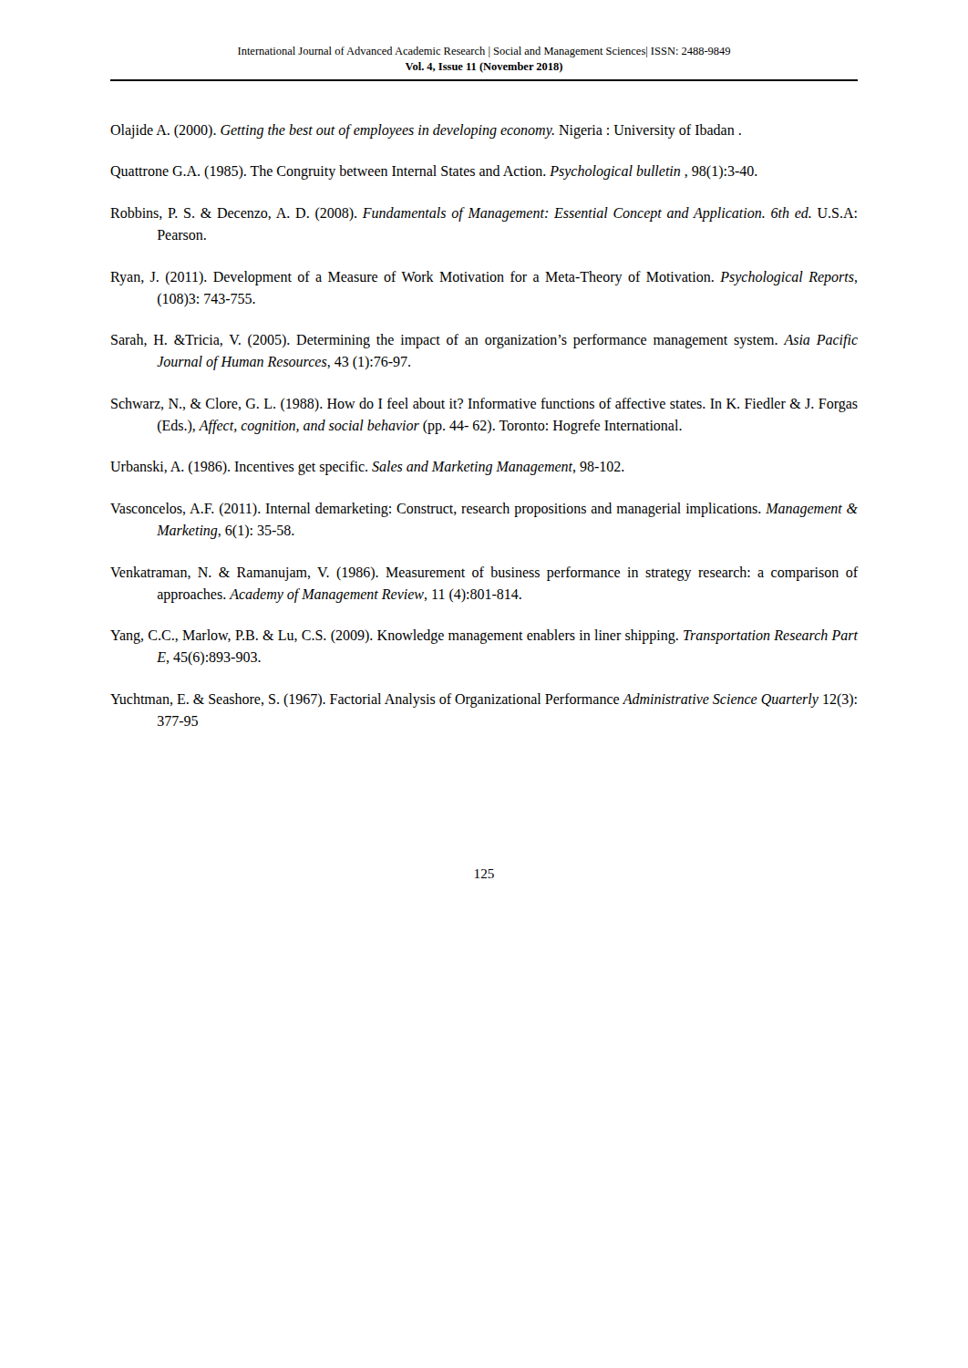International Journal of Advanced Academic Research | Social and Management Sciences| ISSN: 2488-9849 Vol. 4, Issue 11 (November 2018)
Olajide A. (2000). Getting the best out of employees in developing economy. Nigeria : University of Ibadan .
Quattrone G.A. (1985). The Congruity between Internal States and Action. Psychological bulletin , 98(1):3-40.
Robbins, P. S. & Decenzo, A. D. (2008). Fundamentals of Management: Essential Concept and Application. 6th ed. U.S.A: Pearson.
Ryan, J. (2011). Development of a Measure of Work Motivation for a Meta-Theory of Motivation. Psychological Reports, (108)3: 743-755.
Sarah, H. &Tricia, V. (2005). Determining the impact of an organization’s performance management system. Asia Pacific Journal of Human Resources, 43 (1):76-97.
Schwarz, N., & Clore, G. L. (1988). How do I feel about it? Informative functions of affective states. In K. Fiedler & J. Forgas (Eds.), Affect, cognition, and social behavior (pp. 44- 62). Toronto: Hogrefe International.
Urbanski, A. (1986). Incentives get specific. Sales and Marketing Management, 98-102.
Vasconcelos, A.F. (2011). Internal demarketing: Construct, research propositions and managerial implications. Management & Marketing, 6(1): 35-58.
Venkatraman, N. & Ramanujam, V. (1986). Measurement of business performance in strategy research: a comparison of approaches. Academy of Management Review, 11 (4):801-814.
Yang, C.C., Marlow, P.B. & Lu, C.S. (2009). Knowledge management enablers in liner shipping. Transportation Research Part E, 45(6):893-903.
Yuchtman, E. & Seashore, S. (1967). Factorial Analysis of Organizational Performance Administrative Science Quarterly 12(3): 377-95
125